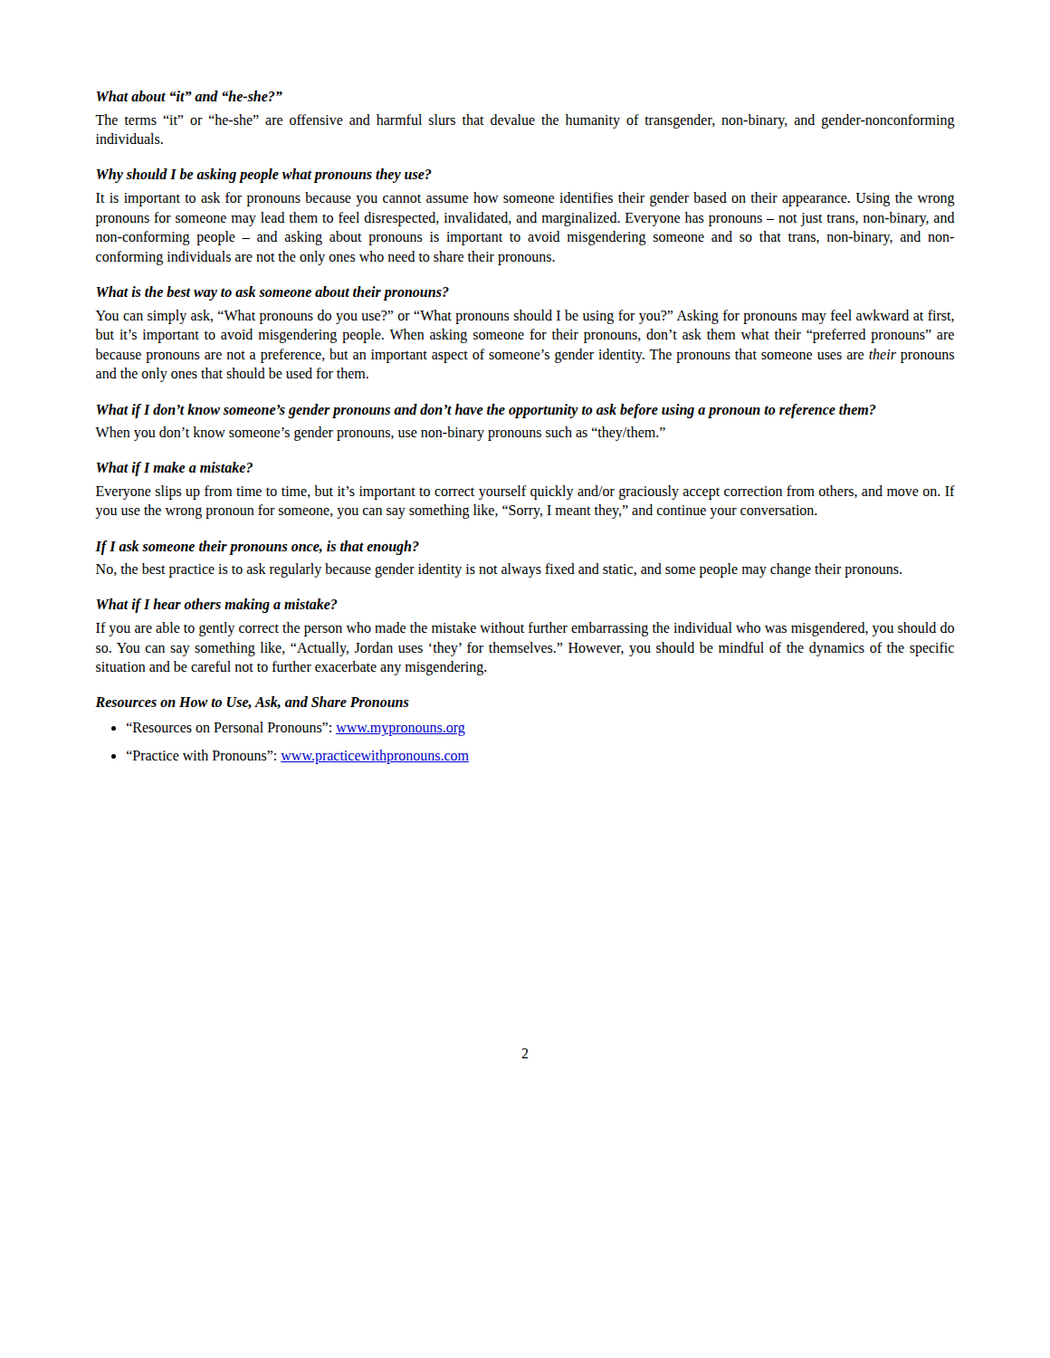What about “it” and “he-she?”
The terms “it” or “he-she” are offensive and harmful slurs that devalue the humanity of transgender, non-binary, and gender-nonconforming individuals.
Why should I be asking people what pronouns they use?
It is important to ask for pronouns because you cannot assume how someone identifies their gender based on their appearance. Using the wrong pronouns for someone may lead them to feel disrespected, invalidated, and marginalized. Everyone has pronouns – not just trans, non-binary, and non-conforming people – and asking about pronouns is important to avoid misgendering someone and so that trans, non-binary, and non-conforming individuals are not the only ones who need to share their pronouns.
What is the best way to ask someone about their pronouns?
You can simply ask, “What pronouns do you use?” or “What pronouns should I be using for you?” Asking for pronouns may feel awkward at first, but it’s important to avoid misgendering people. When asking someone for their pronouns, don’t ask them what their “preferred pronouns” are because pronouns are not a preference, but an important aspect of someone’s gender identity. The pronouns that someone uses are their pronouns and the only ones that should be used for them.
What if I don’t know someone’s gender pronouns and don’t have the opportunity to ask before using a pronoun to reference them?
When you don’t know someone’s gender pronouns, use non-binary pronouns such as “they/them.”
What if I make a mistake?
Everyone slips up from time to time, but it’s important to correct yourself quickly and/or graciously accept correction from others, and move on. If you use the wrong pronoun for someone, you can say something like, “Sorry, I meant they,” and continue your conversation.
If I ask someone their pronouns once, is that enough?
No, the best practice is to ask regularly because gender identity is not always fixed and static, and some people may change their pronouns.
What if I hear others making a mistake?
If you are able to gently correct the person who made the mistake without further embarrassing the individual who was misgendered, you should do so. You can say something like, “Actually, Jordan uses ‘they’ for themselves.” However, you should be mindful of the dynamics of the specific situation and be careful not to further exacerbate any misgendering.
Resources on How to Use, Ask, and Share Pronouns
“Resources on Personal Pronouns”: www.mypronouns.org
“Practice with Pronouns”: www.practicewithpronouns.com
2